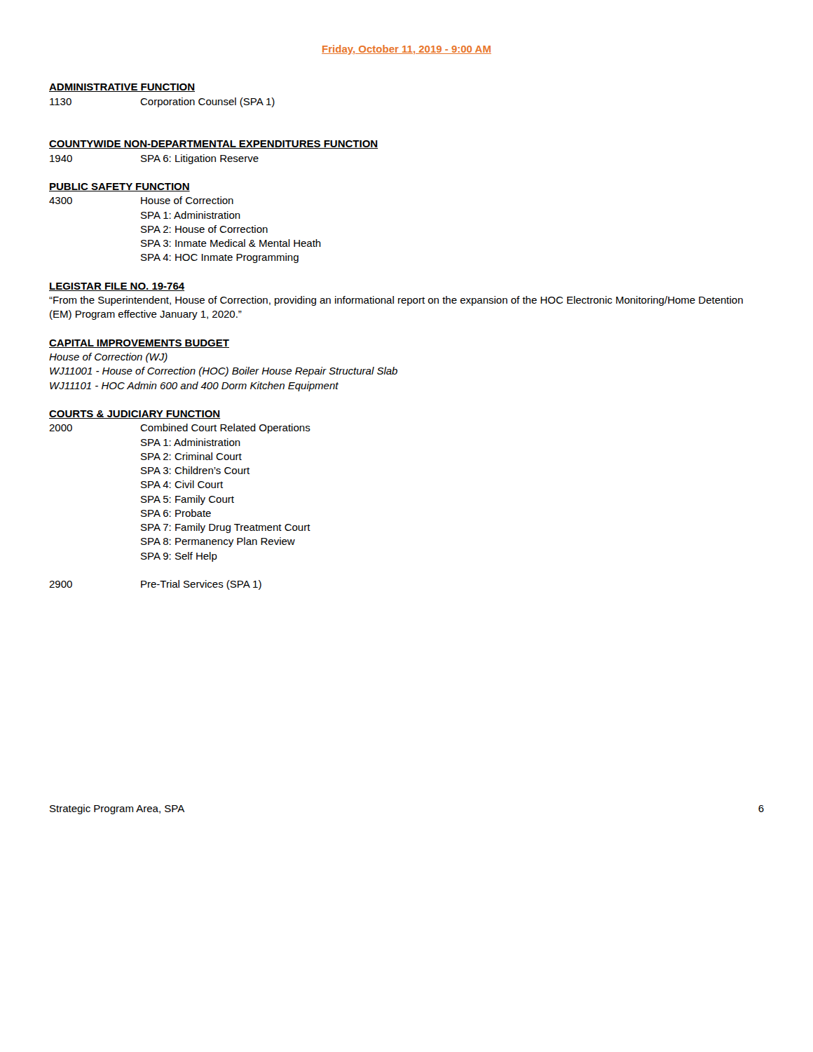Friday, October 11, 2019 - 9:00 AM
ADMINISTRATIVE FUNCTION
1130 Corporation Counsel (SPA 1)
COUNTYWIDE NON-DEPARTMENTAL EXPENDITURES FUNCTION
1940 SPA 6: Litigation Reserve
PUBLIC SAFETY FUNCTION
4300 House of Correction
SPA 1: Administration
SPA 2: House of Correction
SPA 3: Inmate Medical & Mental Heath
SPA 4: HOC Inmate Programming
LEGISTAR FILE NO. 19-764
“From the Superintendent, House of Correction, providing an informational report on the expansion of the HOC Electronic Monitoring/Home Detention (EM) Program effective January 1, 2020.”
CAPITAL IMPROVEMENTS BUDGET
House of Correction (WJ)
WJ11001 - House of Correction (HOC) Boiler House Repair Structural Slab
WJ11101 - HOC Admin 600 and 400 Dorm Kitchen Equipment
COURTS & JUDICIARY FUNCTION
2000 Combined Court Related Operations
SPA 1: Administration
SPA 2: Criminal Court
SPA 3: Children’s Court
SPA 4: Civil Court
SPA 5: Family Court
SPA 6: Probate
SPA 7: Family Drug Treatment Court
SPA 8: Permanency Plan Review
SPA 9: Self Help
2900 Pre-Trial Services (SPA 1)
Strategic Program Area, SPA 6